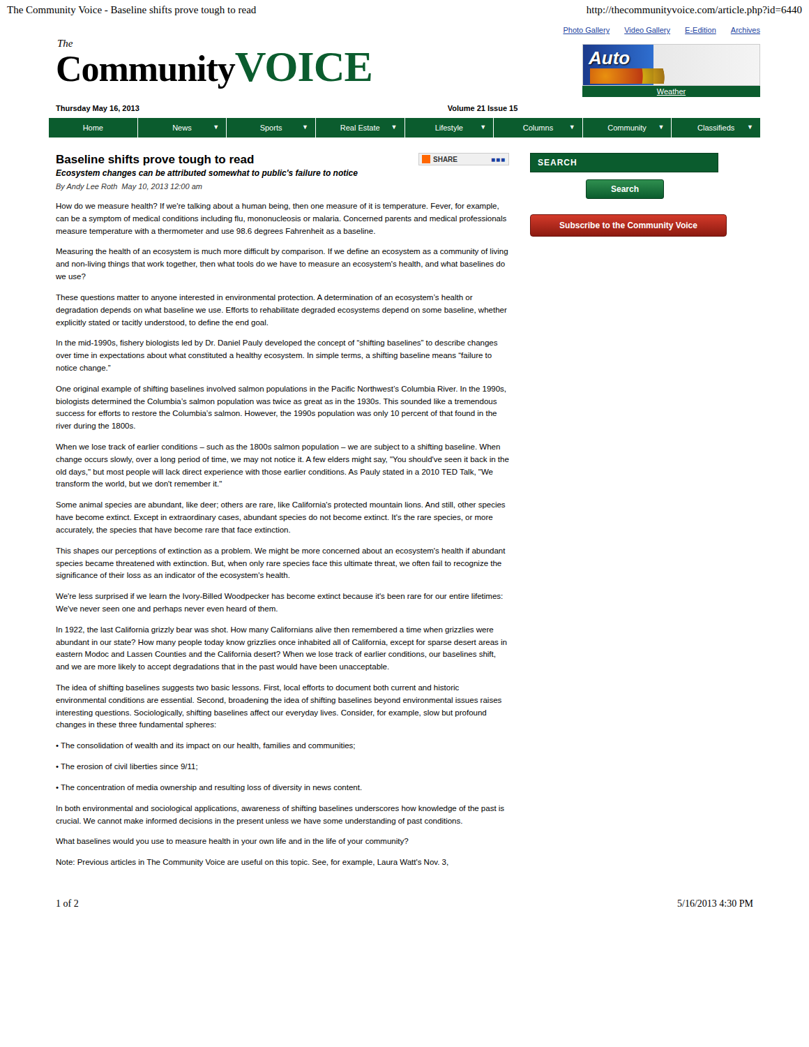The Community Voice - Baseline shifts prove tough to read http://thecommunityvoice.com/article.php?id=6440
Photo Gallery Video Gallery E-Edition Archives
The Community VOICE
Auto
Weather
Thursday May 16, 2013
Volume 21 Issue 15
Home
News▼
Sports▼
Real Estate▼
Lifestyle▼
Columns▼
Community▼
Classifieds▼
Baseline shifts prove tough to read
Ecosystem changes can be attributed somewhat to public's failure to notice
By Andy Lee Roth May 10, 2013 12:00 am
SHARE ■■■
How do we measure health? If we're talking about a human being, then one measure of it is temperature. Fever, for example, can be a symptom of medical conditions including flu, mononucleosis or malaria. Concerned parents and medical professionals measure temperature with a thermometer and use 98.6 degrees Fahrenheit as a baseline.
Measuring the health of an ecosystem is much more difficult by comparison. If we define an ecosystem as a community of living and non-living things that work together, then what tools do we have to measure an ecosystem's health, and what baselines do we use?
These questions matter to anyone interested in environmental protection. A determination of an ecosystem’s health or degradation depends on what baseline we use. Efforts to rehabilitate degraded ecosystems depend on some baseline, whether explicitly stated or tacitly understood, to define the end goal.
In the mid-1990s, fishery biologists led by Dr. Daniel Pauly developed the concept of “shifting baselines” to describe changes over time in expectations about what constituted a healthy ecosystem. In simple terms, a shifting baseline means “failure to notice change.”
One original example of shifting baselines involved salmon populations in the Pacific Northwest’s Columbia River. In the 1990s, biologists determined the Columbia’s salmon population was twice as great as in the 1930s. This sounded like a tremendous success for efforts to restore the Columbia’s salmon. However, the 1990s population was only 10 percent of that found in the river during the 1800s.
When we lose track of earlier conditions – such as the 1800s salmon population – we are subject to a shifting baseline. When change occurs slowly, over a long period of time, we may not notice it. A few elders might say, "You should've seen it back in the old days," but most people will lack direct experience with those earlier conditions. As Pauly stated in a 2010 TED Talk, "We transform the world, but we don't remember it."
Some animal species are abundant, like deer; others are rare, like California's protected mountain lions. And still, other species have become extinct. Except in extraordinary cases, abundant species do not become extinct. It's the rare species, or more accurately, the species that have become rare that face extinction.
This shapes our perceptions of extinction as a problem. We might be more concerned about an ecosystem's health if abundant species became threatened with extinction. But, when only rare species face this ultimate threat, we often fail to recognize the significance of their loss as an indicator of the ecosystem's health.
We're less surprised if we learn the Ivory-Billed Woodpecker has become extinct because it's been rare for our entire lifetimes: We've never seen one and perhaps never even heard of them.
In 1922, the last California grizzly bear was shot. How many Californians alive then remembered a time when grizzlies were abundant in our state? How many people today know grizzlies once inhabited all of California, except for sparse desert areas in eastern Modoc and Lassen Counties and the California desert? When we lose track of earlier conditions, our baselines shift, and we are more likely to accept degradations that in the past would have been unacceptable.
The idea of shifting baselines suggests two basic lessons. First, local efforts to document both current and historic environmental conditions are essential. Second, broadening the idea of shifting baselines beyond environmental issues raises interesting questions. Sociologically, shifting baselines affect our everyday lives. Consider, for example, slow but profound changes in these three fundamental spheres:
• The consolidation of wealth and its impact on our health, families and communities;
• The erosion of civil liberties since 9/11;
• The concentration of media ownership and resulting loss of diversity in news content.
In both environmental and sociological applications, awareness of shifting baselines underscores how knowledge of the past is crucial. We cannot make informed decisions in the present unless we have some understanding of past conditions.
What baselines would you use to measure health in your own life and in the life of your community?
Note: Previous articles in The Community Voice are useful on this topic. See, for example, Laura Watt's Nov. 3,
SEARCH
Search
Subscribe to the Community Voice
1 of 2 5/16/2013 4:30 PM